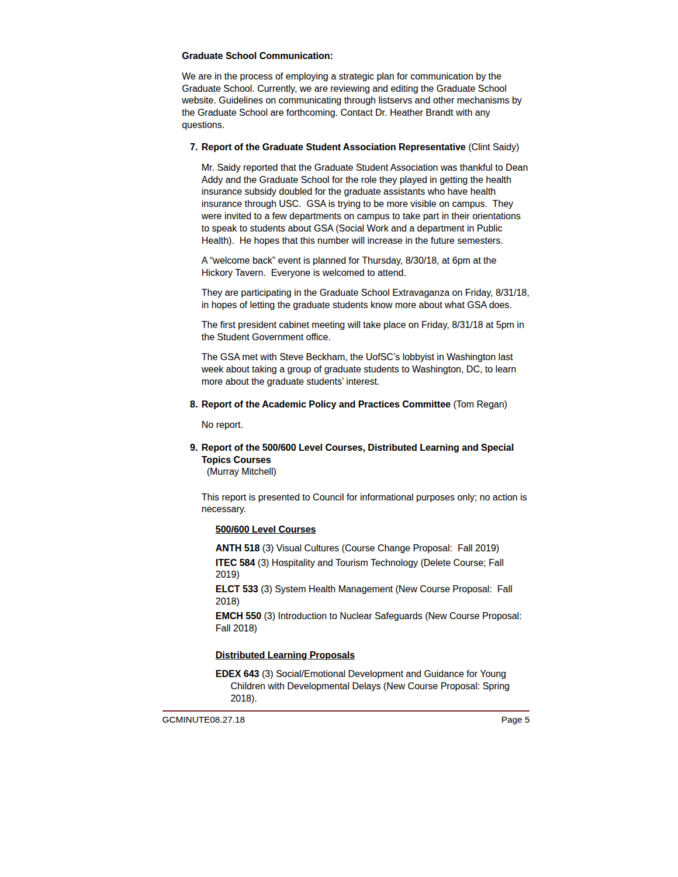Graduate School Communication:
We are in the process of employing a strategic plan for communication by the Graduate School. Currently, we are reviewing and editing the Graduate School website. Guidelines on communicating through listservs and other mechanisms by the Graduate School are forthcoming. Contact Dr. Heather Brandt with any questions.
7.
Report of the Graduate Student Association Representative (Clint Saidy)
Mr. Saidy reported that the Graduate Student Association was thankful to Dean Addy and the Graduate School for the role they played in getting the health insurance subsidy doubled for the graduate assistants who have health insurance through USC. GSA is trying to be more visible on campus. They were invited to a few departments on campus to take part in their orientations to speak to students about GSA (Social Work and a department in Public Health). He hopes that this number will increase in the future semesters.
A “welcome back” event is planned for Thursday, 8/30/18, at 6pm at the Hickory Tavern. Everyone is welcomed to attend.
They are participating in the Graduate School Extravaganza on Friday, 8/31/18, in hopes of letting the graduate students know more about what GSA does.
The first president cabinet meeting will take place on Friday, 8/31/18 at 5pm in the Student Government office.
The GSA met with Steve Beckham, the UofSC’s lobbyist in Washington last week about taking a group of graduate students to Washington, DC, to learn more about the graduate students’ interest.
8.
Report of the Academic Policy and Practices Committee (Tom Regan)
No report.
9.
Report of the 500/600 Level Courses, Distributed Learning and Special Topics Courses
(Murray Mitchell)
This report is presented to Council for informational purposes only; no action is necessary.
500/600 Level Courses
ANTH 518 (3) Visual Cultures (Course Change Proposal: Fall 2019)
ITEC 584 (3) Hospitality and Tourism Technology (Delete Course; Fall 2019)
ELCT 533 (3) System Health Management (New Course Proposal: Fall 2018)
EMCH 550 (3) Introduction to Nuclear Safeguards (New Course Proposal: Fall 2018)
Distributed Learning Proposals
EDEX 643 (3) Social/Emotional Development and Guidance for Young Children with Developmental Delays (New Course Proposal: Spring 2018).
GCMINUTE08.27.18
Page 5